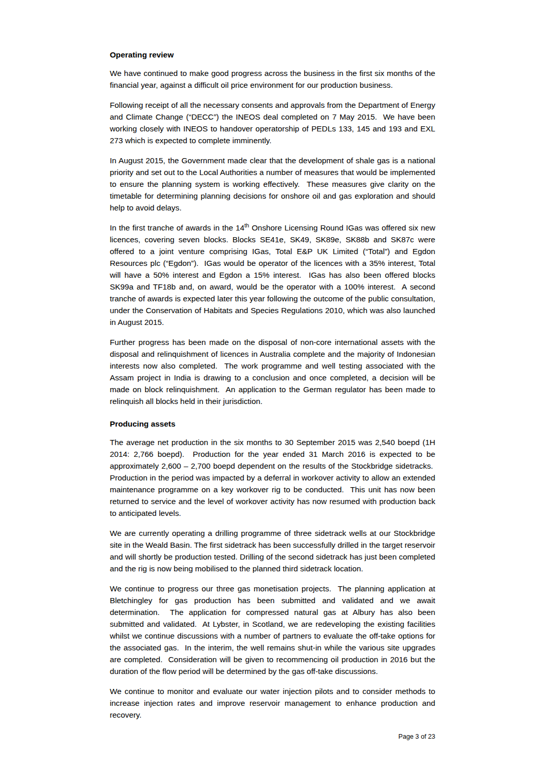Operating review
We have continued to make good progress across the business in the first six months of the financial year, against a difficult oil price environment for our production business.
Following receipt of all the necessary consents and approvals from the Department of Energy and Climate Change (“DECC”) the INEOS deal completed on 7 May 2015. We have been working closely with INEOS to handover operatorship of PEDLs 133, 145 and 193 and EXL 273 which is expected to complete imminently.
In August 2015, the Government made clear that the development of shale gas is a national priority and set out to the Local Authorities a number of measures that would be implemented to ensure the planning system is working effectively. These measures give clarity on the timetable for determining planning decisions for onshore oil and gas exploration and should help to avoid delays.
In the first tranche of awards in the 14th Onshore Licensing Round IGas was offered six new licences, covering seven blocks. Blocks SE41e, SK49, SK89e, SK88b and SK87c were offered to a joint venture comprising IGas, Total E&P UK Limited (“Total”) and Egdon Resources plc (“Egdon”). IGas would be operator of the licences with a 35% interest, Total will have a 50% interest and Egdon a 15% interest. IGas has also been offered blocks SK99a and TF18b and, on award, would be the operator with a 100% interest. A second tranche of awards is expected later this year following the outcome of the public consultation, under the Conservation of Habitats and Species Regulations 2010, which was also launched in August 2015.
Further progress has been made on the disposal of non-core international assets with the disposal and relinquishment of licences in Australia complete and the majority of Indonesian interests now also completed. The work programme and well testing associated with the Assam project in India is drawing to a conclusion and once completed, a decision will be made on block relinquishment. An application to the German regulator has been made to relinquish all blocks held in their jurisdiction.
Producing assets
The average net production in the six months to 30 September 2015 was 2,540 boepd (1H 2014: 2,766 boepd). Production for the year ended 31 March 2016 is expected to be approximately 2,600 – 2,700 boepd dependent on the results of the Stockbridge sidetracks. Production in the period was impacted by a deferral in workover activity to allow an extended maintenance programme on a key workover rig to be conducted. This unit has now been returned to service and the level of workover activity has now resumed with production back to anticipated levels.
We are currently operating a drilling programme of three sidetrack wells at our Stockbridge site in the Weald Basin. The first sidetrack has been successfully drilled in the target reservoir and will shortly be production tested. Drilling of the second sidetrack has just been completed and the rig is now being mobilised to the planned third sidetrack location.
We continue to progress our three gas monetisation projects. The planning application at Bletchingley for gas production has been submitted and validated and we await determination. The application for compressed natural gas at Albury has also been submitted and validated. At Lybster, in Scotland, we are redeveloping the existing facilities whilst we continue discussions with a number of partners to evaluate the off-take options for the associated gas. In the interim, the well remains shut-in while the various site upgrades are completed. Consideration will be given to recommencing oil production in 2016 but the duration of the flow period will be determined by the gas off-take discussions.
We continue to monitor and evaluate our water injection pilots and to consider methods to increase injection rates and improve reservoir management to enhance production and recovery.
Page 3 of 23